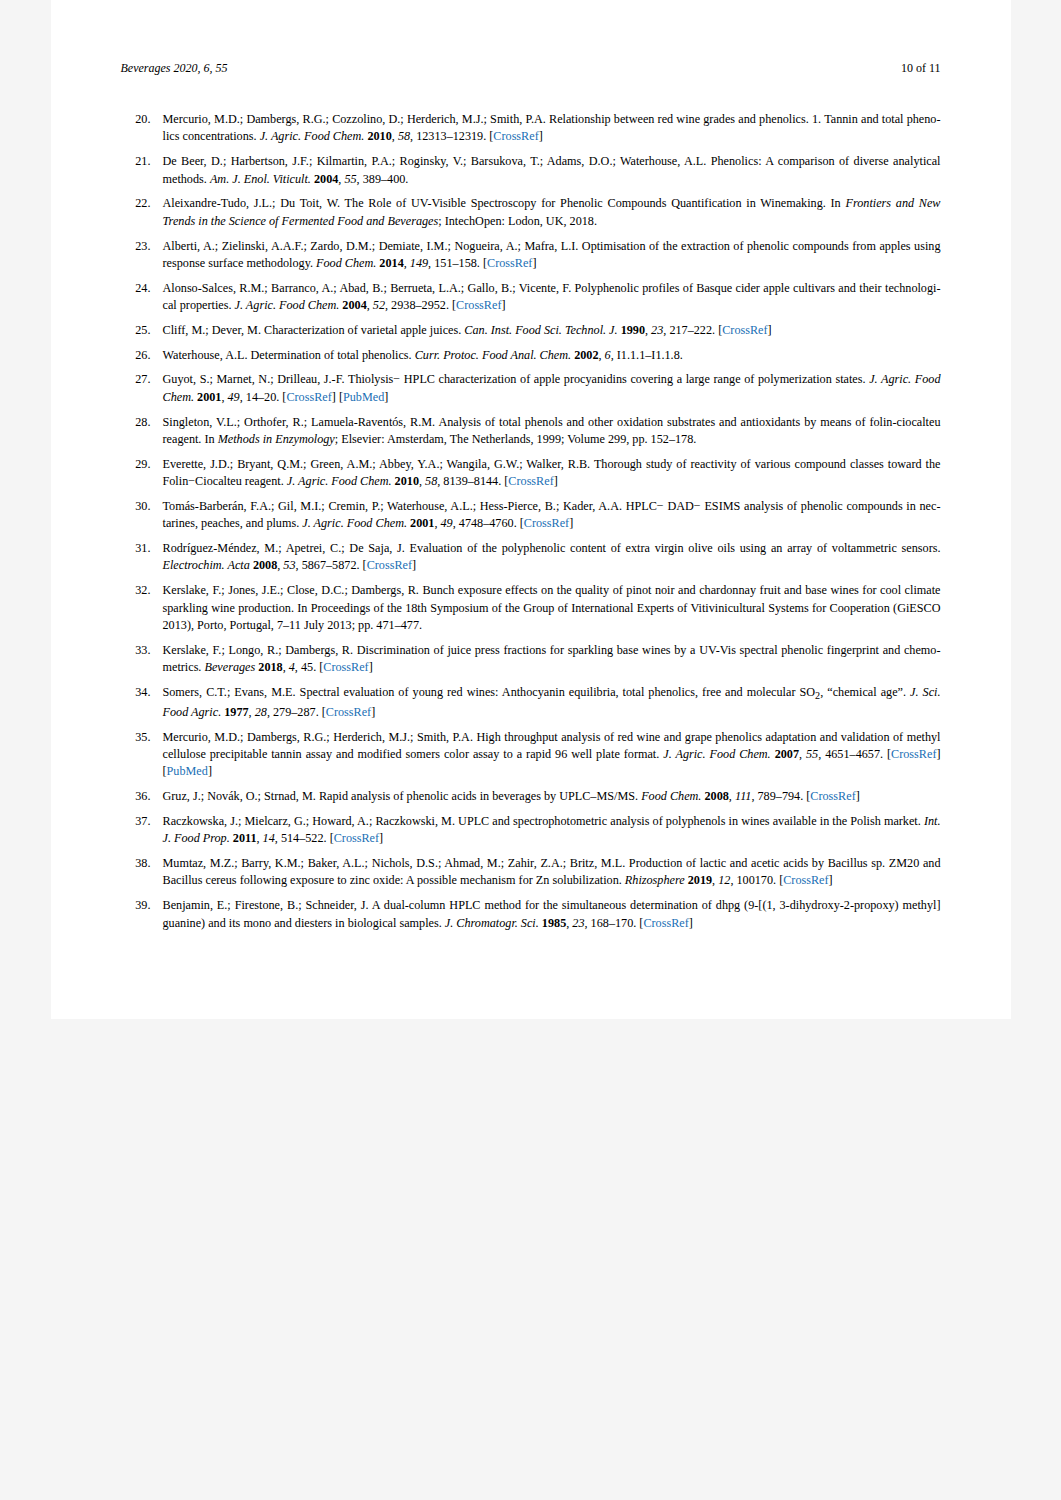Beverages 2020, 6, 55
10 of 11
20. Mercurio, M.D.; Dambergs, R.G.; Cozzolino, D.; Herderich, M.J.; Smith, P.A. Relationship between red wine grades and phenolics. 1. Tannin and total phenolics concentrations. J. Agric. Food Chem. 2010, 58, 12313–12319. [CrossRef]
21. De Beer, D.; Harbertson, J.F.; Kilmartin, P.A.; Roginsky, V.; Barsukova, T.; Adams, D.O.; Waterhouse, A.L. Phenolics: A comparison of diverse analytical methods. Am. J. Enol. Viticult. 2004, 55, 389–400.
22. Aleixandre-Tudo, J.L.; Du Toit, W. The Role of UV-Visible Spectroscopy for Phenolic Compounds Quantification in Winemaking. In Frontiers and New Trends in the Science of Fermented Food and Beverages; IntechOpen: Lodon, UK, 2018.
23. Alberti, A.; Zielinski, A.A.F.; Zardo, D.M.; Demiate, I.M.; Nogueira, A.; Mafra, L.I. Optimisation of the extraction of phenolic compounds from apples using response surface methodology. Food Chem. 2014, 149, 151–158. [CrossRef]
24. Alonso-Salces, R.M.; Barranco, A.; Abad, B.; Berrueta, L.A.; Gallo, B.; Vicente, F. Polyphenolic profiles of Basque cider apple cultivars and their technological properties. J. Agric. Food Chem. 2004, 52, 2938–2952. [CrossRef]
25. Cliff, M.; Dever, M. Characterization of varietal apple juices. Can. Inst. Food Sci. Technol. J. 1990, 23, 217–222. [CrossRef]
26. Waterhouse, A.L. Determination of total phenolics. Curr. Protoc. Food Anal. Chem. 2002, 6, I1.1.1–I1.1.8.
27. Guyot, S.; Marnet, N.; Drilleau, J.-F. Thiolysis− HPLC characterization of apple procyanidins covering a large range of polymerization states. J. Agric. Food Chem. 2001, 49, 14–20. [CrossRef] [PubMed]
28. Singleton, V.L.; Orthofer, R.; Lamuela-Raventós, R.M. Analysis of total phenols and other oxidation substrates and antioxidants by means of folin-ciocalteu reagent. In Methods in Enzymology; Elsevier: Amsterdam, The Netherlands, 1999; Volume 299, pp. 152–178.
29. Everette, J.D.; Bryant, Q.M.; Green, A.M.; Abbey, Y.A.; Wangila, G.W.; Walker, R.B. Thorough study of reactivity of various compound classes toward the Folin−Ciocalteu reagent. J. Agric. Food Chem. 2010, 58, 8139–8144. [CrossRef]
30. Tomás-Barberán, F.A.; Gil, M.I.; Cremin, P.; Waterhouse, A.L.; Hess-Pierce, B.; Kader, A.A. HPLC− DAD− ESIMS analysis of phenolic compounds in nectarines, peaches, and plums. J. Agric. Food Chem. 2001, 49, 4748–4760. [CrossRef]
31. Rodríguez-Méndez, M.; Apetrei, C.; De Saja, J. Evaluation of the polyphenolic content of extra virgin olive oils using an array of voltammetric sensors. Electrochim. Acta 2008, 53, 5867–5872. [CrossRef]
32. Kerslake, F.; Jones, J.E.; Close, D.C.; Dambergs, R. Bunch exposure effects on the quality of pinot noir and chardonnay fruit and base wines for cool climate sparkling wine production. In Proceedings of the 18th Symposium of the Group of International Experts of Vitivinicultural Systems for Cooperation (GiESCO 2013), Porto, Portugal, 7–11 July 2013; pp. 471–477.
33. Kerslake, F.; Longo, R.; Dambergs, R. Discrimination of juice press fractions for sparkling base wines by a UV-Vis spectral phenolic fingerprint and chemometrics. Beverages 2018, 4, 45. [CrossRef]
34. Somers, C.T.; Evans, M.E. Spectral evaluation of young red wines: Anthocyanin equilibria, total phenolics, free and molecular SO2, “chemical age”. J. Sci. Food Agric. 1977, 28, 279–287. [CrossRef]
35. Mercurio, M.D.; Dambergs, R.G.; Herderich, M.J.; Smith, P.A. High throughput analysis of red wine and grape phenolics adaptation and validation of methyl cellulose precipitable tannin assay and modified somers color assay to a rapid 96 well plate format. J. Agric. Food Chem. 2007, 55, 4651–4657. [CrossRef] [PubMed]
36. Gruz, J.; Novák, O.; Strnad, M. Rapid analysis of phenolic acids in beverages by UPLC–MS/MS. Food Chem. 2008, 111, 789–794. [CrossRef]
37. Raczkowska, J.; Mielcarz, G.; Howard, A.; Raczkowski, M. UPLC and spectrophotometric analysis of polyphenols in wines available in the Polish market. Int. J. Food Prop. 2011, 14, 514–522. [CrossRef]
38. Mumtaz, M.Z.; Barry, K.M.; Baker, A.L.; Nichols, D.S.; Ahmad, M.; Zahir, Z.A.; Britz, M.L. Production of lactic and acetic acids by Bacillus sp. ZM20 and Bacillus cereus following exposure to zinc oxide: A possible mechanism for Zn solubilization. Rhizosphere 2019, 12, 100170. [CrossRef]
39. Benjamin, E.; Firestone, B.; Schneider, J. A dual-column HPLC method for the simultaneous determination of dhpg (9-[(1, 3-dihydroxy-2-propoxy) methyl] guanine) and its mono and diesters in biological samples. J. Chromatogr. Sci. 1985, 23, 168–170. [CrossRef]